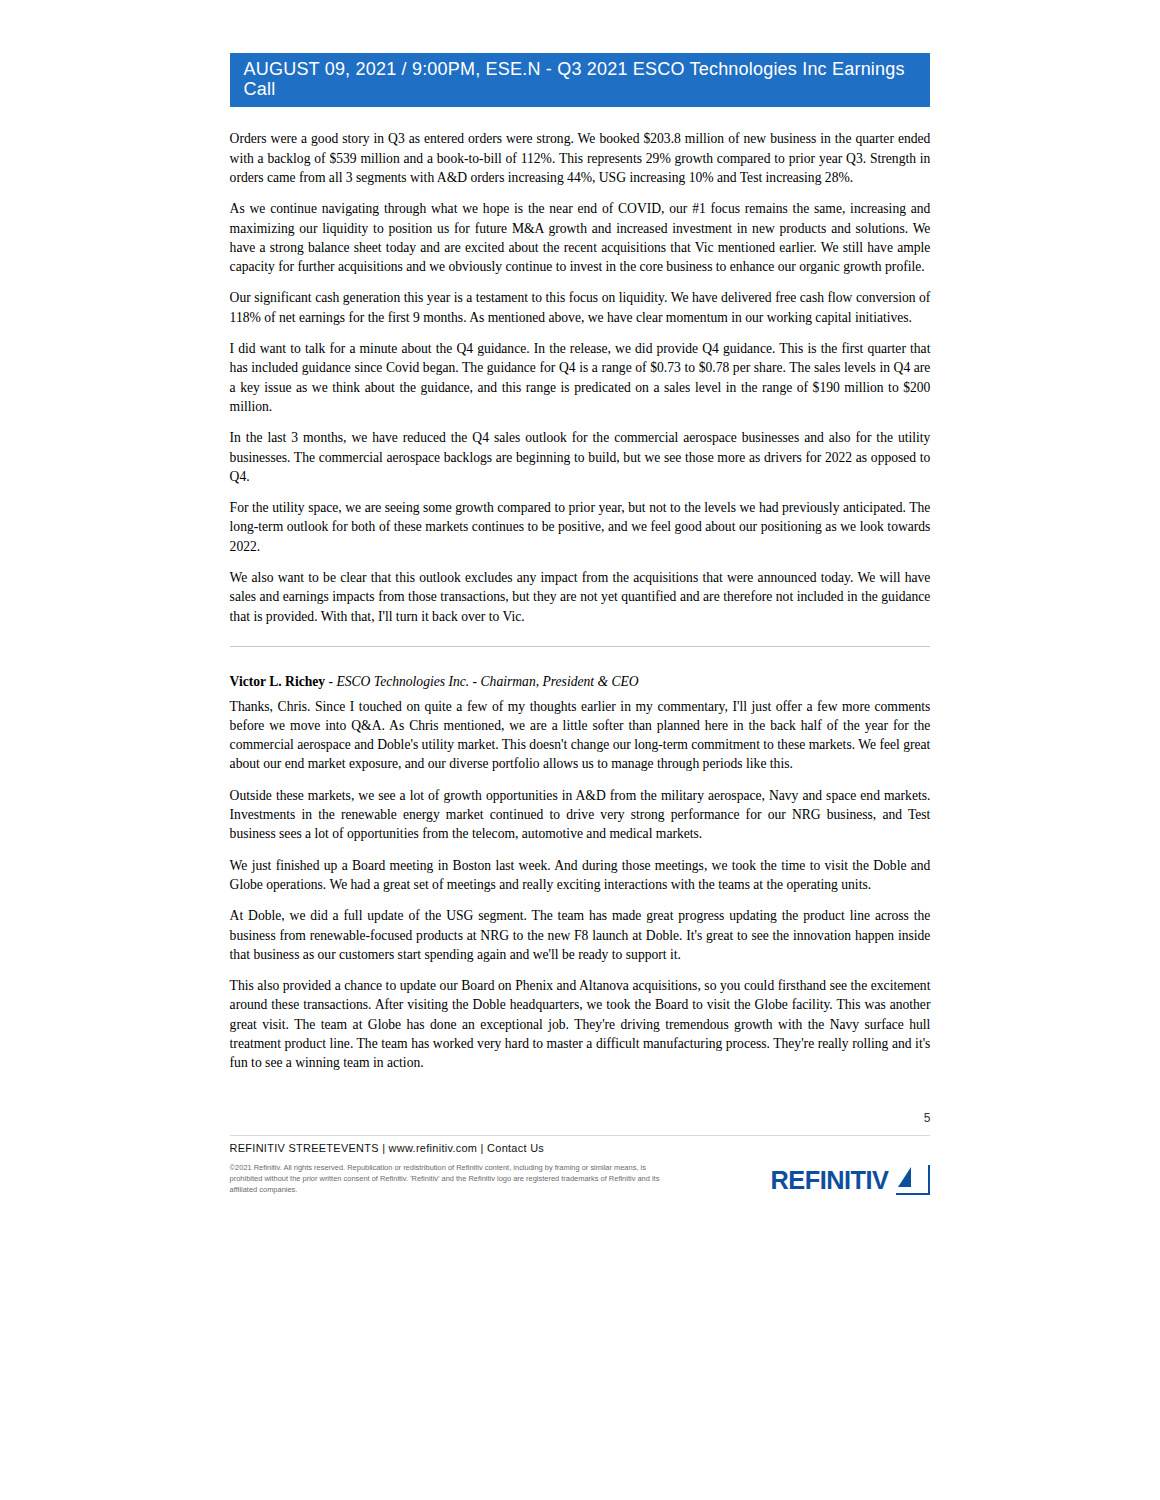AUGUST 09, 2021 / 9:00PM, ESE.N - Q3 2021 ESCO Technologies Inc Earnings Call
Orders were a good story in Q3 as entered orders were strong. We booked $203.8 million of new business in the quarter ended with a backlog of $539 million and a book-to-bill of 112%. This represents 29% growth compared to prior year Q3. Strength in orders came from all 3 segments with A&D orders increasing 44%, USG increasing 10% and Test increasing 28%.
As we continue navigating through what we hope is the near end of COVID, our #1 focus remains the same, increasing and maximizing our liquidity to position us for future M&A growth and increased investment in new products and solutions. We have a strong balance sheet today and are excited about the recent acquisitions that Vic mentioned earlier. We still have ample capacity for further acquisitions and we obviously continue to invest in the core business to enhance our organic growth profile.
Our significant cash generation this year is a testament to this focus on liquidity. We have delivered free cash flow conversion of 118% of net earnings for the first 9 months. As mentioned above, we have clear momentum in our working capital initiatives.
I did want to talk for a minute about the Q4 guidance. In the release, we did provide Q4 guidance. This is the first quarter that has included guidance since Covid began. The guidance for Q4 is a range of $0.73 to $0.78 per share. The sales levels in Q4 are a key issue as we think about the guidance, and this range is predicated on a sales level in the range of $190 million to $200 million.
In the last 3 months, we have reduced the Q4 sales outlook for the commercial aerospace businesses and also for the utility businesses. The commercial aerospace backlogs are beginning to build, but we see those more as drivers for 2022 as opposed to Q4.
For the utility space, we are seeing some growth compared to prior year, but not to the levels we had previously anticipated. The long-term outlook for both of these markets continues to be positive, and we feel good about our positioning as we look towards 2022.
We also want to be clear that this outlook excludes any impact from the acquisitions that were announced today. We will have sales and earnings impacts from those transactions, but they are not yet quantified and are therefore not included in the guidance that is provided. With that, I'll turn it back over to Vic.
Victor L. Richey - ESCO Technologies Inc. - Chairman, President & CEO
Thanks, Chris. Since I touched on quite a few of my thoughts earlier in my commentary, I'll just offer a few more comments before we move into Q&A. As Chris mentioned, we are a little softer than planned here in the back half of the year for the commercial aerospace and Doble's utility market. This doesn't change our long-term commitment to these markets. We feel great about our end market exposure, and our diverse portfolio allows us to manage through periods like this.
Outside these markets, we see a lot of growth opportunities in A&D from the military aerospace, Navy and space end markets. Investments in the renewable energy market continued to drive very strong performance for our NRG business, and Test business sees a lot of opportunities from the telecom, automotive and medical markets.
We just finished up a Board meeting in Boston last week. And during those meetings, we took the time to visit the Doble and Globe operations. We had a great set of meetings and really exciting interactions with the teams at the operating units.
At Doble, we did a full update of the USG segment. The team has made great progress updating the product line across the business from renewable-focused products at NRG to the new F8 launch at Doble. It's great to see the innovation happen inside that business as our customers start spending again and we'll be ready to support it.
This also provided a chance to update our Board on Phenix and Altanova acquisitions, so you could firsthand see the excitement around these transactions. After visiting the Doble headquarters, we took the Board to visit the Globe facility. This was another great visit. The team at Globe has done an exceptional job. They're driving tremendous growth with the Navy surface hull treatment product line. The team has worked very hard to master a difficult manufacturing process. They're really rolling and it's fun to see a winning team in action.
5
REFINITIV STREETEVENTS | www.refinitiv.com | Contact Us
©2021 Refinitiv. All rights reserved. Republication or redistribution of Refinitiv content, including by framing or similar means, is prohibited without the prior written consent of Refinitiv. 'Refinitiv' and the Refinitiv logo are registered trademarks of Refinitiv and its affiliated companies.
REFINITIV